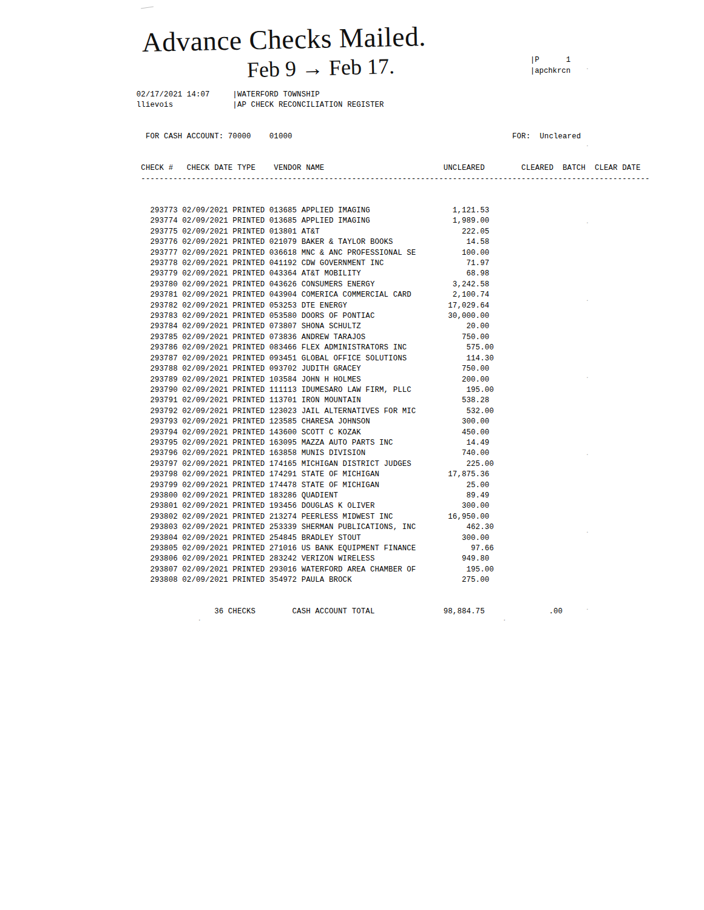Advance Checks Mailed.
Feb 9 → Feb 17.
|P 1 |apchkrcn
02/17/2021 14:07     |WATERFORD TOWNSHIP
llievois             |AP CHECK RECONCILIATION REGISTER


  FOR CASH ACCOUNT: 70000    01000                                                FOR:  Uncleared


 CHECK #   CHECK DATE TYPE    VENDOR NAME                          UNCLEARED        CLEARED  BATCH  CLEAR DATE
 ---------------------------------------------------------------------------------------------------------------


   293773 02/09/2021 PRINTED 013685 APPLIED IMAGING                  1,121.53
   293774 02/09/2021 PRINTED 013685 APPLIED IMAGING                  1,989.00
   293775 02/09/2021 PRINTED 013801 AT&T                               222.05
   293776 02/09/2021 PRINTED 021079 BAKER & TAYLOR BOOKS                14.58
   293777 02/09/2021 PRINTED 036618 MNC & ANC PROFESSIONAL SE          100.00
   293778 02/09/2021 PRINTED 041192 CDW GOVERNMENT INC                  71.97
   293779 02/09/2021 PRINTED 043364 AT&T MOBILITY                       68.98
   293780 02/09/2021 PRINTED 043626 CONSUMERS ENERGY                 3,242.58
   293781 02/09/2021 PRINTED 043904 COMERICA COMMERCIAL CARD         2,100.74
   293782 02/09/2021 PRINTED 053253 DTE ENERGY                      17,029.64
   293783 02/09/2021 PRINTED 053580 DOORS OF PONTIAC                30,000.00
   293784 02/09/2021 PRINTED 073807 SHONA SCHULTZ                       20.00
   293785 02/09/2021 PRINTED 073836 ANDREW TARAJOS                     750.00
   293786 02/09/2021 PRINTED 083466 FLEX ADMINISTRATORS INC             575.00
   293787 02/09/2021 PRINTED 093451 GLOBAL OFFICE SOLUTIONS             114.30
   293788 02/09/2021 PRINTED 093702 JUDITH GRACEY                      750.00
   293789 02/09/2021 PRINTED 103584 JOHN H HOLMES                      200.00
   293790 02/09/2021 PRINTED 111113 IDUMESARO LAW FIRM, PLLC            195.00
   293791 02/09/2021 PRINTED 113701 IRON MOUNTAIN                      538.28
   293792 02/09/2021 PRINTED 123023 JAIL ALTERNATIVES FOR MIC           532.00
   293793 02/09/2021 PRINTED 123585 CHARESA JOHNSON                    300.00
   293794 02/09/2021 PRINTED 143600 SCOTT C KOZAK                      450.00
   293795 02/09/2021 PRINTED 163095 MAZZA AUTO PARTS INC                14.49
   293796 02/09/2021 PRINTED 163858 MUNIS DIVISION                     740.00
   293797 02/09/2021 PRINTED 174165 MICHIGAN DISTRICT JUDGES            225.00
   293798 02/09/2021 PRINTED 174291 STATE OF MICHIGAN               17,875.36
   293799 02/09/2021 PRINTED 174478 STATE OF MICHIGAN                   25.00
   293800 02/09/2021 PRINTED 183286 QUADIENT                            89.49
   293801 02/09/2021 PRINTED 193456 DOUGLAS K OLIVER                   300.00
   293802 02/09/2021 PRINTED 213274 PEERLESS MIDWEST INC            16,950.00
   293803 02/09/2021 PRINTED 253339 SHERMAN PUBLICATIONS, INC           462.30
   293804 02/09/2021 PRINTED 254845 BRADLEY STOUT                      300.00
   293805 02/09/2021 PRINTED 271016 US BANK EQUIPMENT FINANCE            97.66
   293806 02/09/2021 PRINTED 283242 VERIZON WIRELESS                   949.80
   293807 02/09/2021 PRINTED 293016 WATERFORD AREA CHAMBER OF           195.00
   293808 02/09/2021 PRINTED 354972 PAULA BROCK                        275.00


                 36 CHECKS        CASH ACCOUNT TOTAL               98,884.75              .00
........
. .